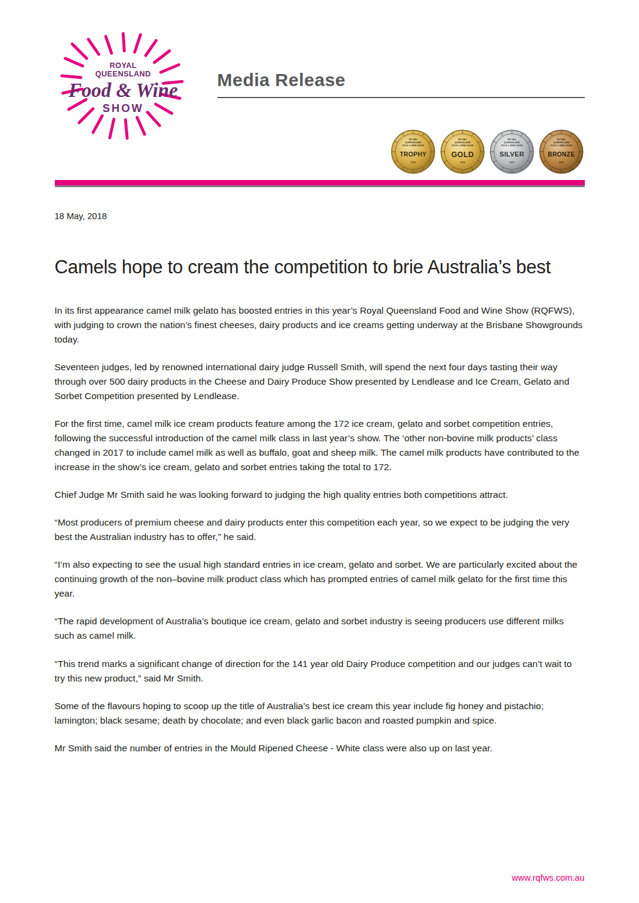ROYAL QUEENSLAND Food & Wine SHOW
Media Release
ROYAL QUEENSLAND FOOD & WINE SHOW TROPHY 2018
ROYAL QUEENSLAND FOOD & WINE SHOW GOLD 2018
ROYAL QUEENSLAND FOOD & WINE SHOW SILVER 2018
ROYAL QUEENSLAND FOOD & WINE SHOW BRONZE 2018
18 May, 2018
Camels hope to cream the competition to brie Australia’s best
In its first appearance camel milk gelato has boosted entries in this year’s Royal Queensland Food and Wine Show (RQFWS), with judging to crown the nation’s finest cheeses, dairy products and ice creams getting underway at the Brisbane Showgrounds today.
Seventeen judges, led by renowned international dairy judge Russell Smith, will spend the next four days tasting their way through over 500 dairy products in the Cheese and Dairy Produce Show presented by Lendlease and Ice Cream, Gelato and Sorbet Competition presented by Lendlease.
For the first time, camel milk ice cream products feature among the 172 ice cream, gelato and sorbet competition entries, following the successful introduction of the camel milk class in last year’s show. The ‘other non-bovine milk products’ class changed in 2017 to include camel milk as well as buffalo, goat and sheep milk. The camel milk products have contributed to the increase in the show’s ice cream, gelato and sorbet entries taking the total to 172.
Chief Judge Mr Smith said he was looking forward to judging the high quality entries both competitions attract.
“Most producers of premium cheese and dairy products enter this competition each year, so we expect to be judging the very best the Australian industry has to offer,” he said.
“I’m also expecting to see the usual high standard entries in ice cream, gelato and sorbet. We are particularly excited about the continuing growth of the non–bovine milk product class which has prompted entries of camel milk gelato for the first time this year.
“The rapid development of Australia’s boutique ice cream, gelato and sorbet industry is seeing producers use different milks such as camel milk.
“This trend marks a significant change of direction for the 141 year old Dairy Produce competition and our judges can’t wait to try this new product,” said Mr Smith.
Some of the flavours hoping to scoop up the title of Australia’s best ice cream this year include fig honey and pistachio; lamington; black sesame; death by chocolate; and even black garlic bacon and roasted pumpkin and spice.
Mr Smith said the number of entries in the Mould Ripened Cheese - White class were also up on last year.
www.rqfws.com.au